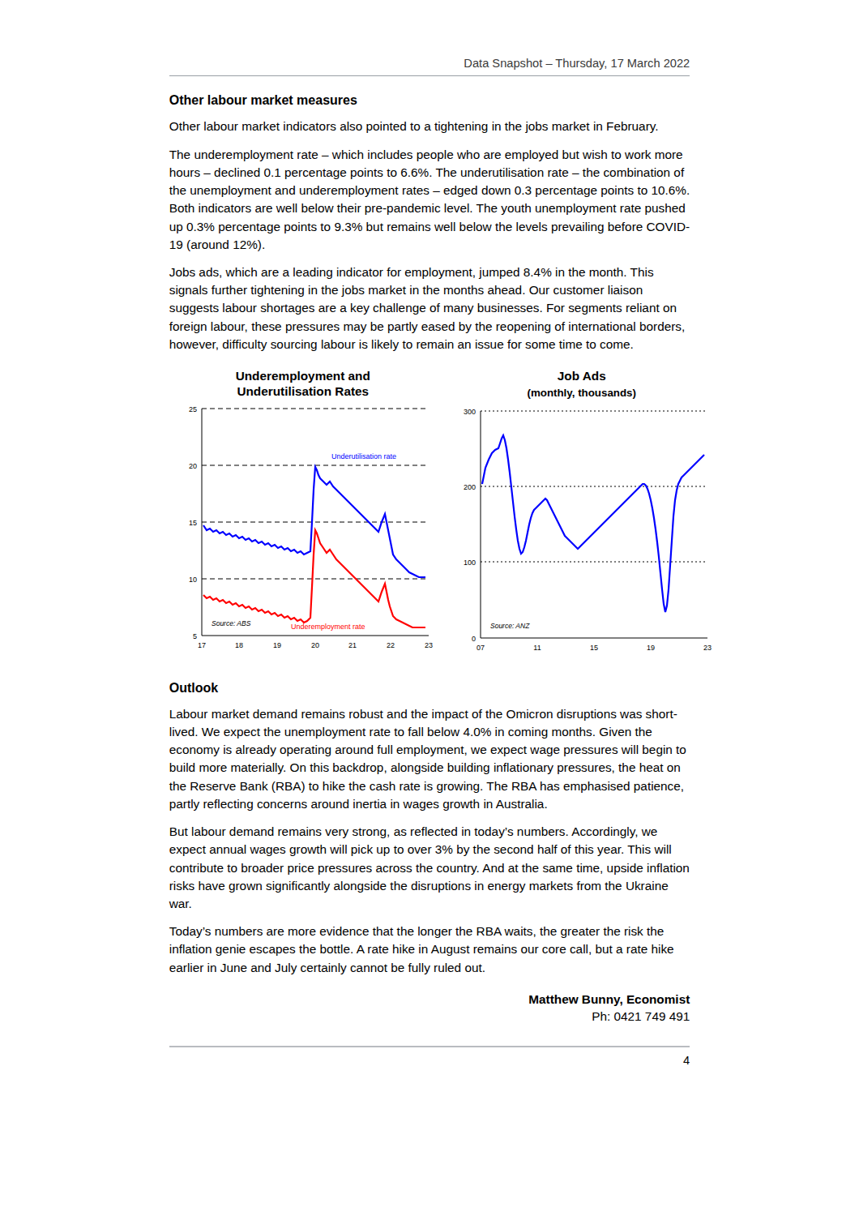Data Snapshot – Thursday, 17 March 2022
Other labour market measures
Other labour market indicators also pointed to a tightening in the jobs market in February.
The underemployment rate – which includes people who are employed but wish to work more hours – declined 0.1 percentage points to 6.6%. The underutilisation rate – the combination of the unemployment and underemployment rates – edged down 0.3 percentage points to 10.6%. Both indicators are well below their pre-pandemic level. The youth unemployment rate pushed up 0.3% percentage points to 9.3% but remains well below the levels prevailing before COVID-19 (around 12%).
Jobs ads, which are a leading indicator for employment, jumped 8.4% in the month. This signals further tightening in the jobs market in the months ahead. Our customer liaison suggests labour shortages are a key challenge of many businesses. For segments reliant on foreign labour, these pressures may be partly eased by the reopening of international borders, however, difficulty sourcing labour is likely to remain an issue for some time to come.
Underemployment and
Underutilisation Rates
25 20 15 10 5 17 18 19 20 21 22 23 Underutilisation rate Underemployment rate Source: ABS
Job Ads
(monthly, thousands)
300 200 100 0 07 11 15 19 23 Source: ANZ
Outlook
Labour market demand remains robust and the impact of the Omicron disruptions was short-lived. We expect the unemployment rate to fall below 4.0% in coming months. Given the economy is already operating around full employment, we expect wage pressures will begin to build more materially. On this backdrop, alongside building inflationary pressures, the heat on the Reserve Bank (RBA) to hike the cash rate is growing. The RBA has emphasised patience, partly reflecting concerns around inertia in wages growth in Australia.
But labour demand remains very strong, as reflected in today’s numbers. Accordingly, we expect annual wages growth will pick up to over 3% by the second half of this year. This will contribute to broader price pressures across the country. And at the same time, upside inflation risks have grown significantly alongside the disruptions in energy markets from the Ukraine war.
Today’s numbers are more evidence that the longer the RBA waits, the greater the risk the inflation genie escapes the bottle. A rate hike in August remains our core call, but a rate hike earlier in June and July certainly cannot be fully ruled out.
Matthew Bunny, Economist
Ph: 0421 749 491
4